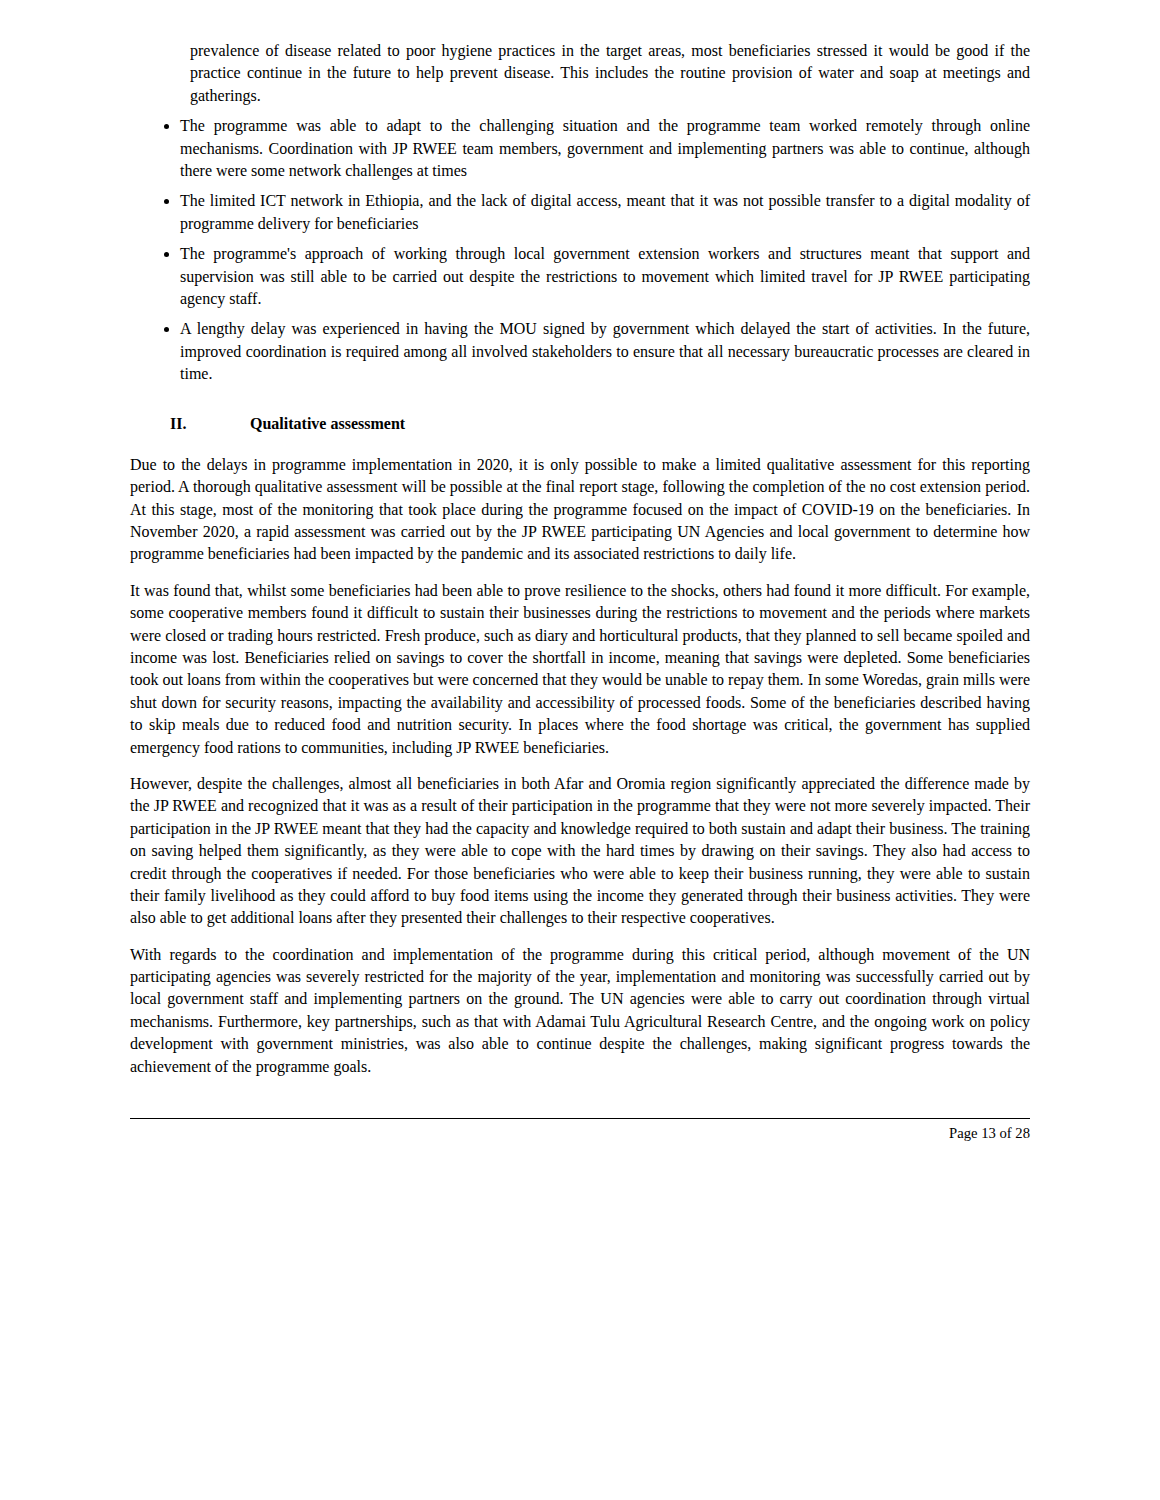prevalence of disease related to poor hygiene practices in the target areas, most beneficiaries stressed it would be good if the practice continue in the future to help prevent disease. This includes the routine provision of water and soap at meetings and gatherings.
The programme was able to adapt to the challenging situation and the programme team worked remotely through online mechanisms. Coordination with JP RWEE team members, government and implementing partners was able to continue, although there were some network challenges at times
The limited ICT network in Ethiopia, and the lack of digital access, meant that it was not possible transfer to a digital modality of programme delivery for beneficiaries
The programme's approach of working through local government extension workers and structures meant that support and supervision was still able to be carried out despite the restrictions to movement which limited travel for JP RWEE participating agency staff.
A lengthy delay was experienced in having the MOU signed by government which delayed the start of activities. In the future, improved coordination is required among all involved stakeholders to ensure that all necessary bureaucratic processes are cleared in time.
II. Qualitative assessment
Due to the delays in programme implementation in 2020, it is only possible to make a limited qualitative assessment for this reporting period. A thorough qualitative assessment will be possible at the final report stage, following the completion of the no cost extension period. At this stage, most of the monitoring that took place during the programme focused on the impact of COVID-19 on the beneficiaries. In November 2020, a rapid assessment was carried out by the JP RWEE participating UN Agencies and local government to determine how programme beneficiaries had been impacted by the pandemic and its associated restrictions to daily life.
It was found that, whilst some beneficiaries had been able to prove resilience to the shocks, others had found it more difficult. For example, some cooperative members found it difficult to sustain their businesses during the restrictions to movement and the periods where markets were closed or trading hours restricted. Fresh produce, such as diary and horticultural products, that they planned to sell became spoiled and income was lost. Beneficiaries relied on savings to cover the shortfall in income, meaning that savings were depleted. Some beneficiaries took out loans from within the cooperatives but were concerned that they would be unable to repay them. In some Woredas, grain mills were shut down for security reasons, impacting the availability and accessibility of processed foods. Some of the beneficiaries described having to skip meals due to reduced food and nutrition security. In places where the food shortage was critical, the government has supplied emergency food rations to communities, including JP RWEE beneficiaries.
However, despite the challenges, almost all beneficiaries in both Afar and Oromia region significantly appreciated the difference made by the JP RWEE and recognized that it was as a result of their participation in the programme that they were not more severely impacted. Their participation in the JP RWEE meant that they had the capacity and knowledge required to both sustain and adapt their business. The training on saving helped them significantly, as they were able to cope with the hard times by drawing on their savings. They also had access to credit through the cooperatives if needed. For those beneficiaries who were able to keep their business running, they were able to sustain their family livelihood as they could afford to buy food items using the income they generated through their business activities. They were also able to get additional loans after they presented their challenges to their respective cooperatives.
With regards to the coordination and implementation of the programme during this critical period, although movement of the UN participating agencies was severely restricted for the majority of the year, implementation and monitoring was successfully carried out by local government staff and implementing partners on the ground. The UN agencies were able to carry out coordination through virtual mechanisms. Furthermore, key partnerships, such as that with Adamai Tulu Agricultural Research Centre, and the ongoing work on policy development with government ministries, was also able to continue despite the challenges, making significant progress towards the achievement of the programme goals.
Page 13 of 28